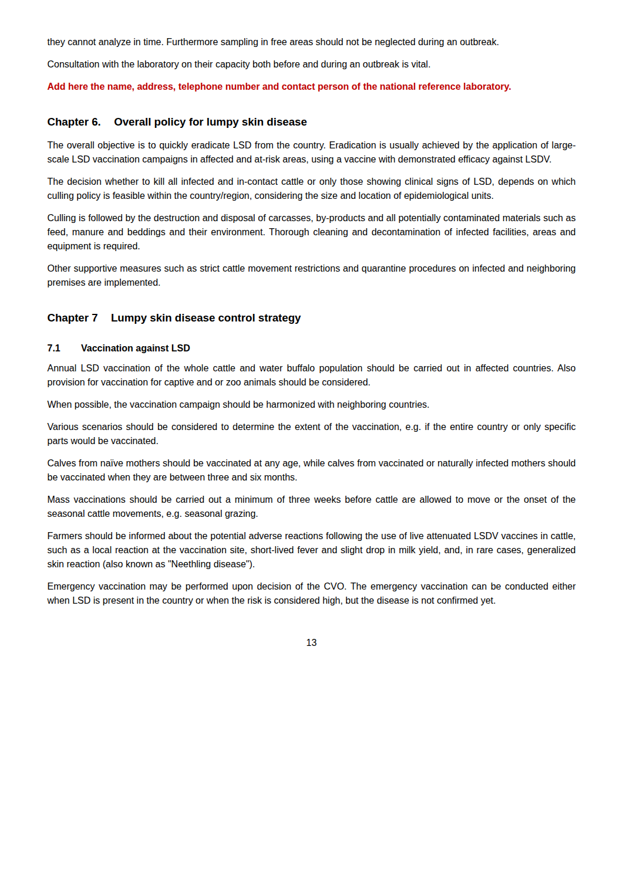they cannot analyze in time. Furthermore sampling in free areas should not be neglected during an outbreak.
Consultation with the laboratory on their capacity both before and during an outbreak is vital.
Add here the name, address, telephone number and contact person of the national reference laboratory.
Chapter 6. Overall policy for lumpy skin disease
The overall objective is to quickly eradicate LSD from the country. Eradication is usually achieved by the application of large-scale LSD vaccination campaigns in affected and at-risk areas, using a vaccine with demonstrated efficacy against LSDV.
The decision whether to kill all infected and in-contact cattle or only those showing clinical signs of LSD, depends on which culling policy is feasible within the country/region, considering the size and location of epidemiological units.
Culling is followed by the destruction and disposal of carcasses, by-products and all potentially contaminated materials such as feed, manure and beddings and their environment. Thorough cleaning and decontamination of infected facilities, areas and equipment is required.
Other supportive measures such as strict cattle movement restrictions and quarantine procedures on infected and neighboring premises are implemented.
Chapter 7 Lumpy skin disease control strategy
7.1 Vaccination against LSD
Annual LSD vaccination of the whole cattle and water buffalo population should be carried out in affected countries. Also provision for vaccination for captive and or zoo animals should be considered.
When possible, the vaccination campaign should be harmonized with neighboring countries.
Various scenarios should be considered to determine the extent of the vaccination, e.g. if the entire country or only specific parts would be vaccinated.
Calves from naïve mothers should be vaccinated at any age, while calves from vaccinated or naturally infected mothers should be vaccinated when they are between three and six months.
Mass vaccinations should be carried out a minimum of three weeks before cattle are allowed to move or the onset of the seasonal cattle movements, e.g. seasonal grazing.
Farmers should be informed about the potential adverse reactions following the use of live attenuated LSDV vaccines in cattle, such as a local reaction at the vaccination site, short-lived fever and slight drop in milk yield, and, in rare cases, generalized skin reaction (also known as "Neethling disease").
Emergency vaccination may be performed upon decision of the CVO. The emergency vaccination can be conducted either when LSD is present in the country or when the risk is considered high, but the disease is not confirmed yet.
13